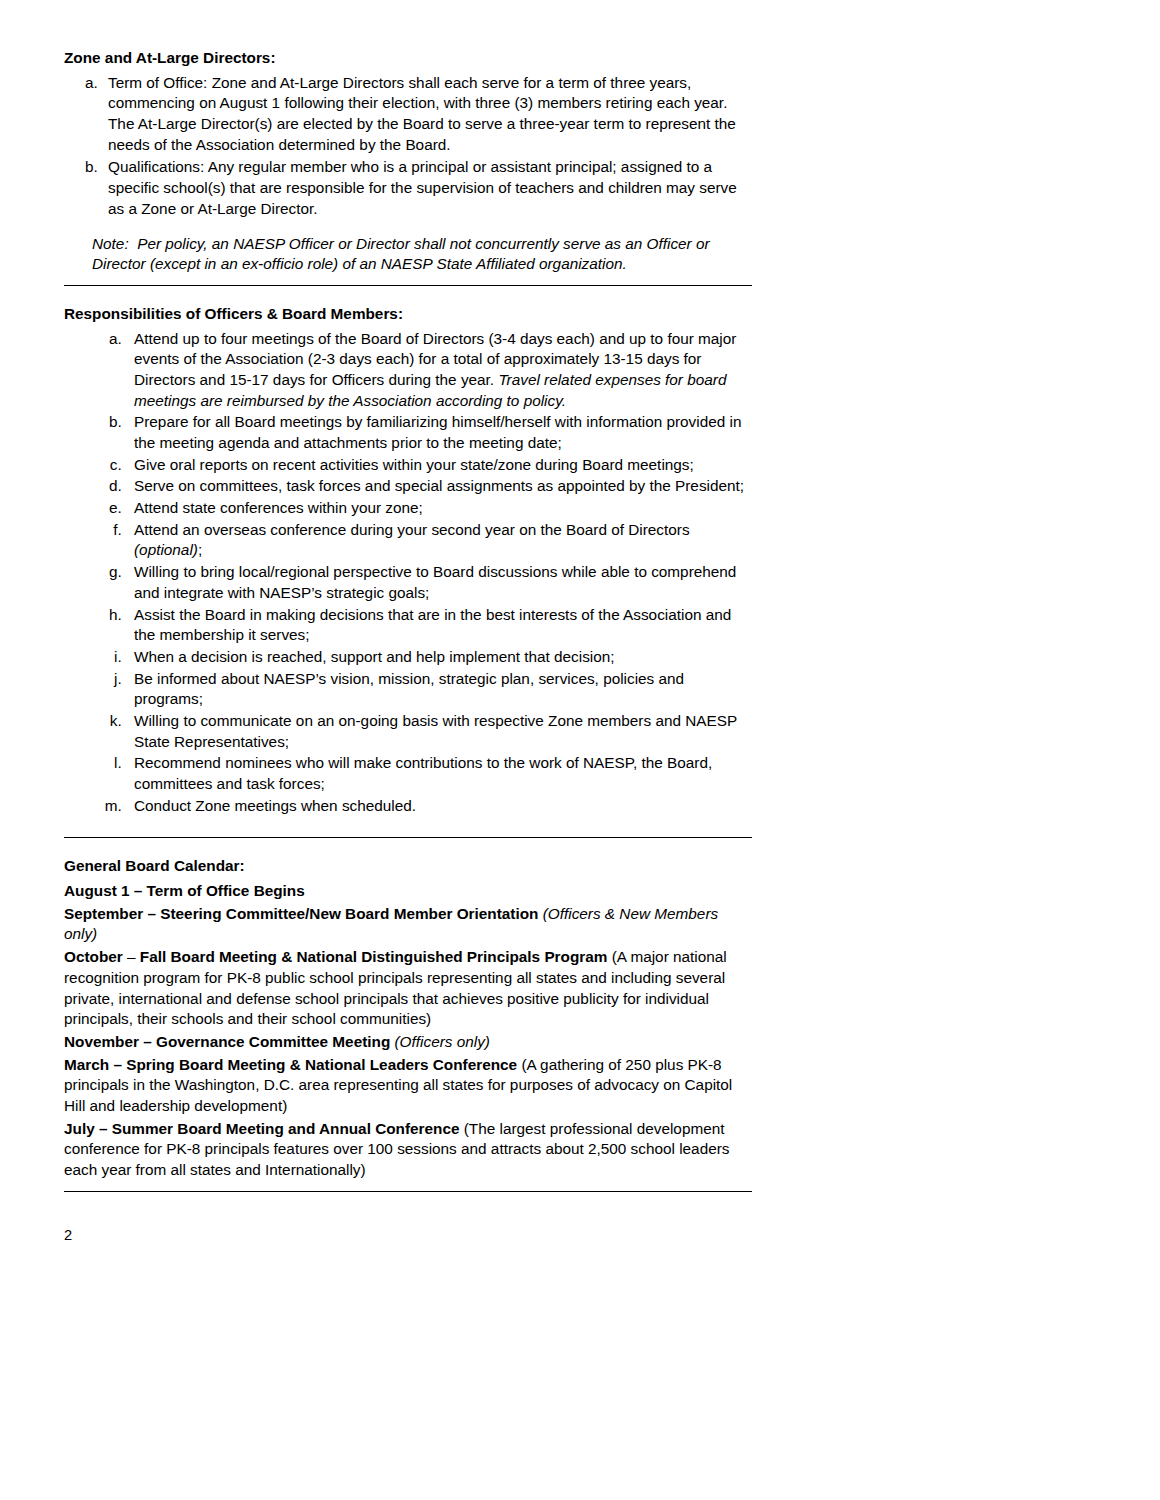Zone and At-Large Directors:
Term of Office: Zone and At-Large Directors shall each serve for a term of three years, commencing on August 1 following their election, with three (3) members retiring each year. The At-Large Director(s) are elected by the Board to serve a three-year term to represent the needs of the Association determined by the Board.
Qualifications: Any regular member who is a principal or assistant principal; assigned to a specific school(s) that are responsible for the supervision of teachers and children may serve as a Zone or At-Large Director.
Note: Per policy, an NAESP Officer or Director shall not concurrently serve as an Officer or Director (except in an ex-officio role) of an NAESP State Affiliated organization.
Responsibilities of Officers & Board Members:
Attend up to four meetings of the Board of Directors (3-4 days each) and up to four major events of the Association (2-3 days each) for a total of approximately 13-15 days for Directors and 15-17 days for Officers during the year. Travel related expenses for board meetings are reimbursed by the Association according to policy.
Prepare for all Board meetings by familiarizing himself/herself with information provided in the meeting agenda and attachments prior to the meeting date;
Give oral reports on recent activities within your state/zone during Board meetings;
Serve on committees, task forces and special assignments as appointed by the President;
Attend state conferences within your zone;
Attend an overseas conference during your second year on the Board of Directors (optional);
Willing to bring local/regional perspective to Board discussions while able to comprehend and integrate with NAESP’s strategic goals;
Assist the Board in making decisions that are in the best interests of the Association and the membership it serves;
When a decision is reached, support and help implement that decision;
Be informed about NAESP’s vision, mission, strategic plan, services, policies and programs;
Willing to communicate on an on-going basis with respective Zone members and NAESP State Representatives;
Recommend nominees who will make contributions to the work of NAESP, the Board, committees and task forces;
Conduct Zone meetings when scheduled.
General Board Calendar:
August 1 – Term of Office Begins
September – Steering Committee/New Board Member Orientation (Officers & New Members only)
October – Fall Board Meeting & National Distinguished Principals Program (A major national recognition program for PK-8 public school principals representing all states and including several private, international and defense school principals that achieves positive publicity for individual principals, their schools and their school communities)
November – Governance Committee Meeting (Officers only)
March – Spring Board Meeting & National Leaders Conference (A gathering of 250 plus PK-8 principals in the Washington, D.C. area representing all states for purposes of advocacy on Capitol Hill and leadership development)
July – Summer Board Meeting and Annual Conference (The largest professional development conference for PK-8 principals features over 100 sessions and attracts about 2,500 school leaders each year from all states and Internationally)
2